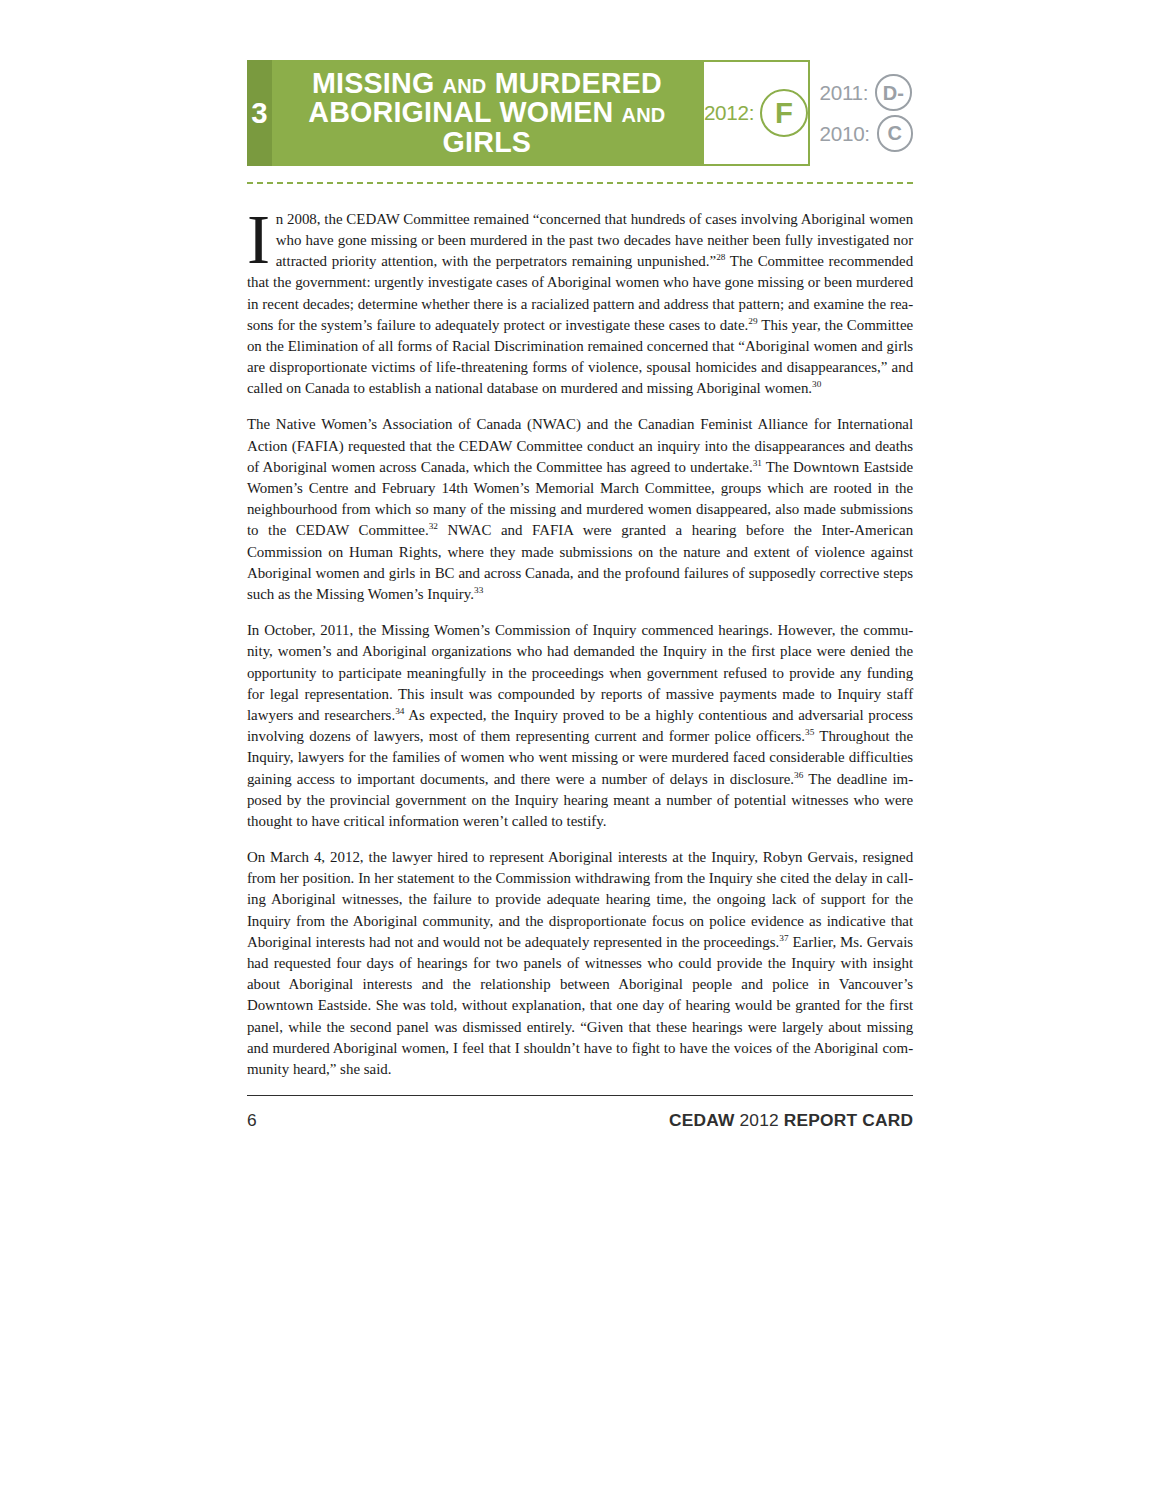3
Missing and Murdered Aboriginal Women and Girls
2012: F
2011: D-
2010: C
In 2008, the CEDAW Committee remained “concerned that hundreds of cases involving Aboriginal women who have gone missing or been murdered in the past two decades have neither been fully investigated nor attracted priority attention, with the perpetrators remaining unpunished.”28 The Committee recommended that the government: urgently investigate cases of Aboriginal women who have gone missing or been murdered in recent decades; determine whether there is a racialized pattern and address that pattern; and examine the reasons for the system’s failure to adequately protect or investigate these cases to date.29 This year, the Committee on the Elimination of all forms of Racial Discrimination remained concerned that “Aboriginal women and girls are disproportionate victims of life-threatening forms of violence, spousal homicides and disappearances,” and called on Canada to establish a national database on murdered and missing Aboriginal women.30
The Native Women’s Association of Canada (NWAC) and the Canadian Feminist Alliance for International Action (FAFIA) requested that the CEDAW Committee conduct an inquiry into the disappearances and deaths of Aboriginal women across Canada, which the Committee has agreed to undertake.31 The Downtown Eastside Women’s Centre and February 14th Women’s Memorial March Committee, groups which are rooted in the neighbourhood from which so many of the missing and murdered women disappeared, also made submissions to the CEDAW Committee.32 NWAC and FAFIA were granted a hearing before the Inter-American Commission on Human Rights, where they made submissions on the nature and extent of violence against Aboriginal women and girls in BC and across Canada, and the profound failures of supposedly corrective steps such as the Missing Women’s Inquiry.33
In October, 2011, the Missing Women’s Commission of Inquiry commenced hearings. However, the community, women’s and Aboriginal organizations who had demanded the Inquiry in the first place were denied the opportunity to participate meaningfully in the proceedings when government refused to provide any funding for legal representation. This insult was compounded by reports of massive payments made to Inquiry staff lawyers and researchers.34 As expected, the Inquiry proved to be a highly contentious and adversarial process involving dozens of lawyers, most of them representing current and former police officers.35 Throughout the Inquiry, lawyers for the families of women who went missing or were murdered faced considerable difficulties gaining access to important documents, and there were a number of delays in disclosure.36 The deadline imposed by the provincial government on the Inquiry hearing meant a number of potential witnesses who were thought to have critical information weren’t called to testify.
On March 4, 2012, the lawyer hired to represent Aboriginal interests at the Inquiry, Robyn Gervais, resigned from her position. In her statement to the Commission withdrawing from the Inquiry she cited the delay in calling Aboriginal witnesses, the failure to provide adequate hearing time, the ongoing lack of support for the Inquiry from the Aboriginal community, and the disproportionate focus on police evidence as indicative that Aboriginal interests had not and would not be adequately represented in the proceedings.37 Earlier, Ms. Gervais had requested four days of hearings for two panels of witnesses who could provide the Inquiry with insight about Aboriginal interests and the relationship between Aboriginal people and police in Vancouver’s Downtown Eastside. She was told, without explanation, that one day of hearing would be granted for the first panel, while the second panel was dismissed entirely. “Given that these hearings were largely about missing and murdered Aboriginal women, I feel that I shouldn’t have to fight to have the voices of the Aboriginal community heard,” she said.
6
CEDAW 2012 REPORT CARD